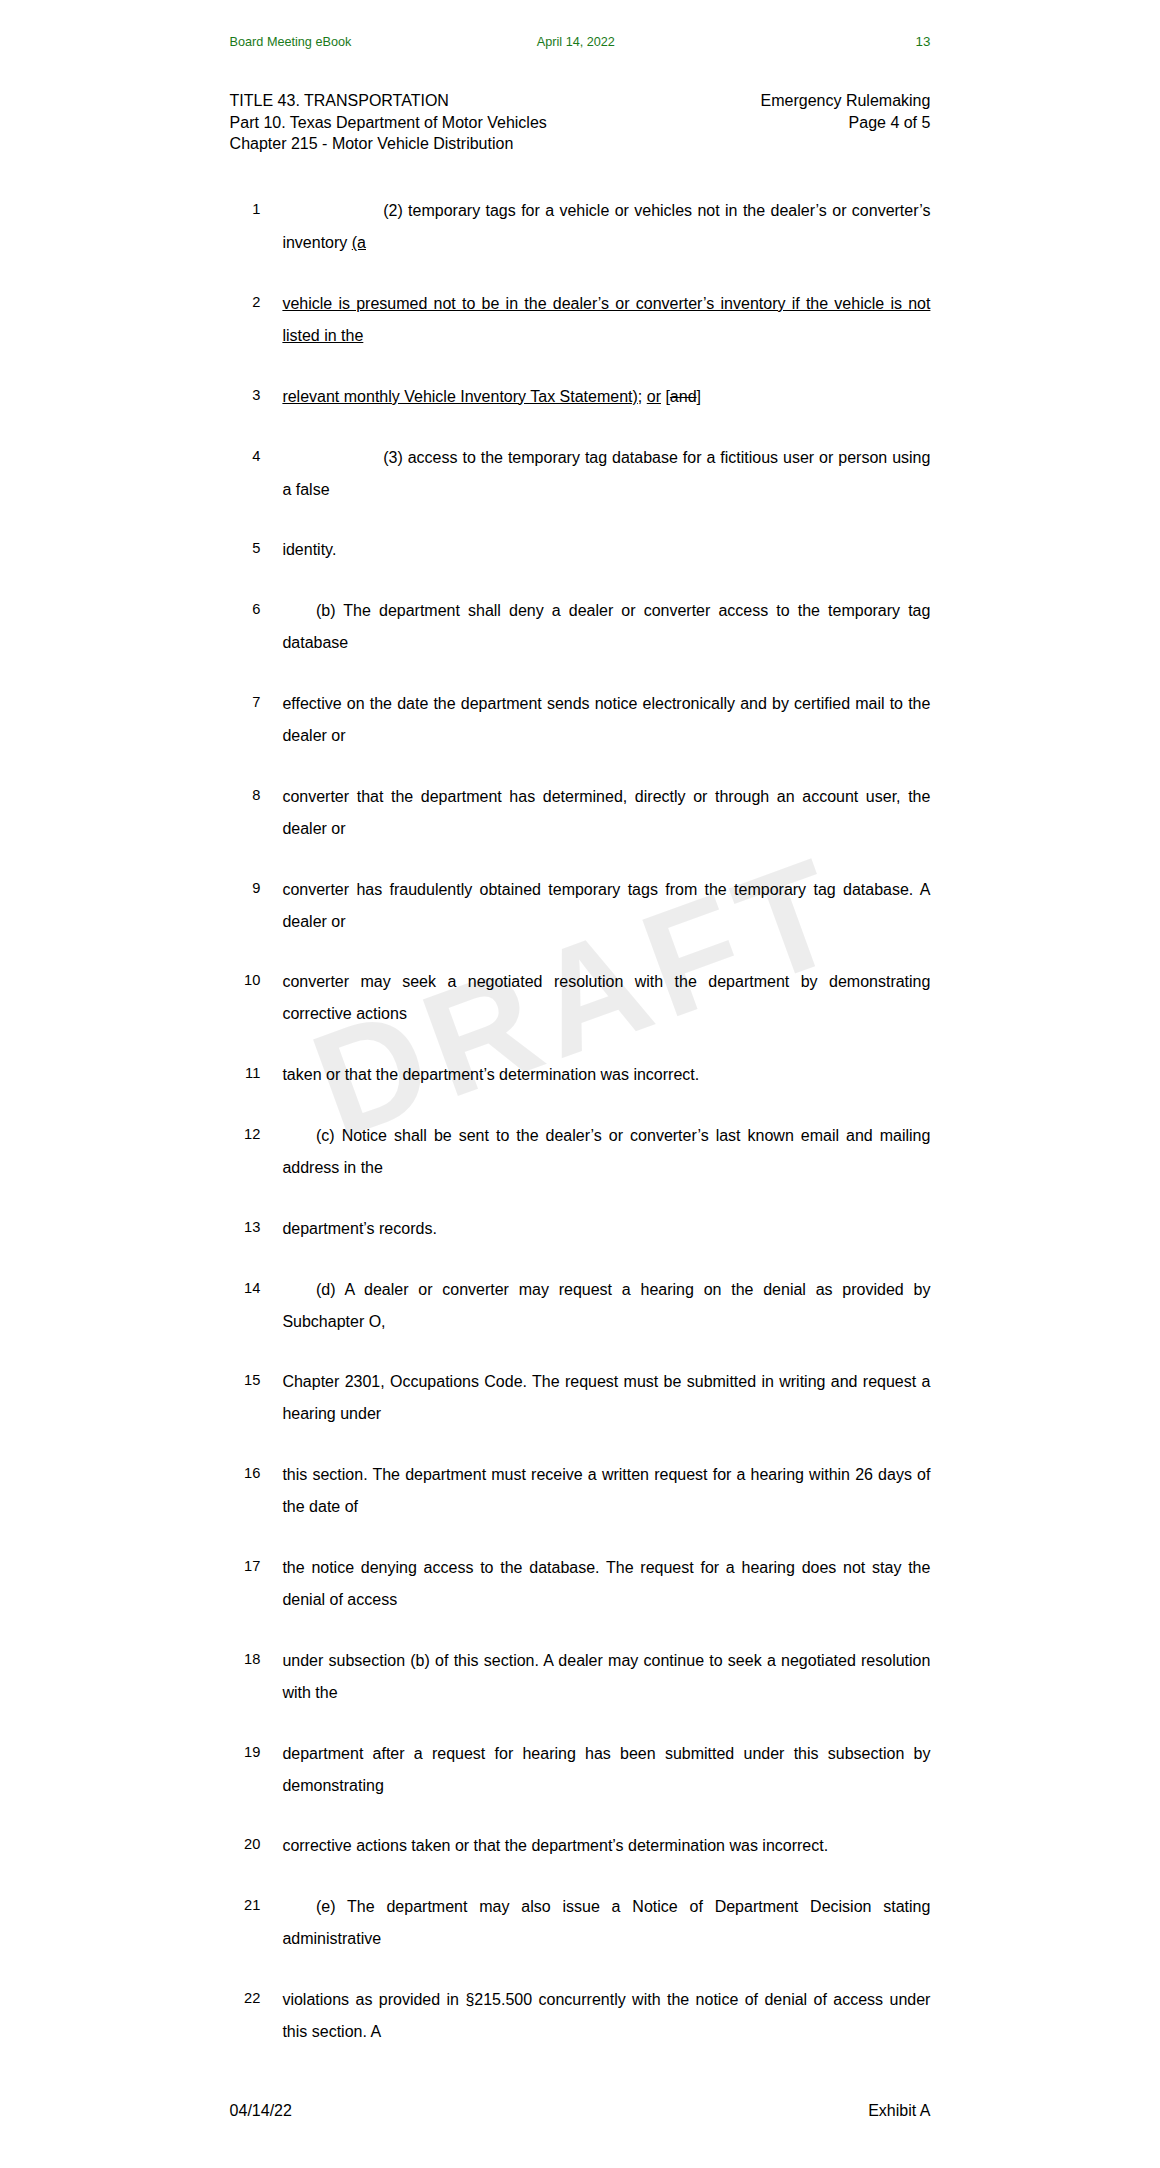Board Meeting eBook April 14, 2022 13
DRAFT
TITLE 43. TRANSPORTATION
Emergency Rulemaking
Part 10. Texas Department of Motor Vehicles
Page 4 of 5
Chapter 215 - Motor Vehicle Distribution
(2) temporary tags for a vehicle or vehicles not in the dealer’s or converter’s inventory (a
vehicle is presumed not to be in the dealer’s or converter’s inventory if the vehicle is not listed in the
relevant monthly Vehicle Inventory Tax Statement); or [and]
(3) access to the temporary tag database for a fictitious user or person using a false
identity.
(b) The department shall deny a dealer or converter access to the temporary tag database
effective on the date the department sends notice electronically and by certified mail to the dealer or
converter that the department has determined, directly or through an account user, the dealer or
converter has fraudulently obtained temporary tags from the temporary tag database. A dealer or
converter may seek a negotiated resolution with the department by demonstrating corrective actions
taken or that the department’s determination was incorrect.
(c) Notice shall be sent to the dealer’s or converter’s last known email and mailing address in the
department’s records.
(d) A dealer or converter may request a hearing on the denial as provided by Subchapter O,
Chapter 2301, Occupations Code. The request must be submitted in writing and request a hearing under
this section. The department must receive a written request for a hearing within 26 days of the date of
the notice denying access to the database. The request for a hearing does not stay the denial of access
under subsection (b) of this section. A dealer may continue to seek a negotiated resolution with the
department after a request for hearing has been submitted under this subsection by demonstrating
corrective actions taken or that the department’s determination was incorrect.
(e) The department may also issue a Notice of Department Decision stating administrative
violations as provided in §215.500 concurrently with the notice of denial of access under this section. A
04/14/22 Exhibit A